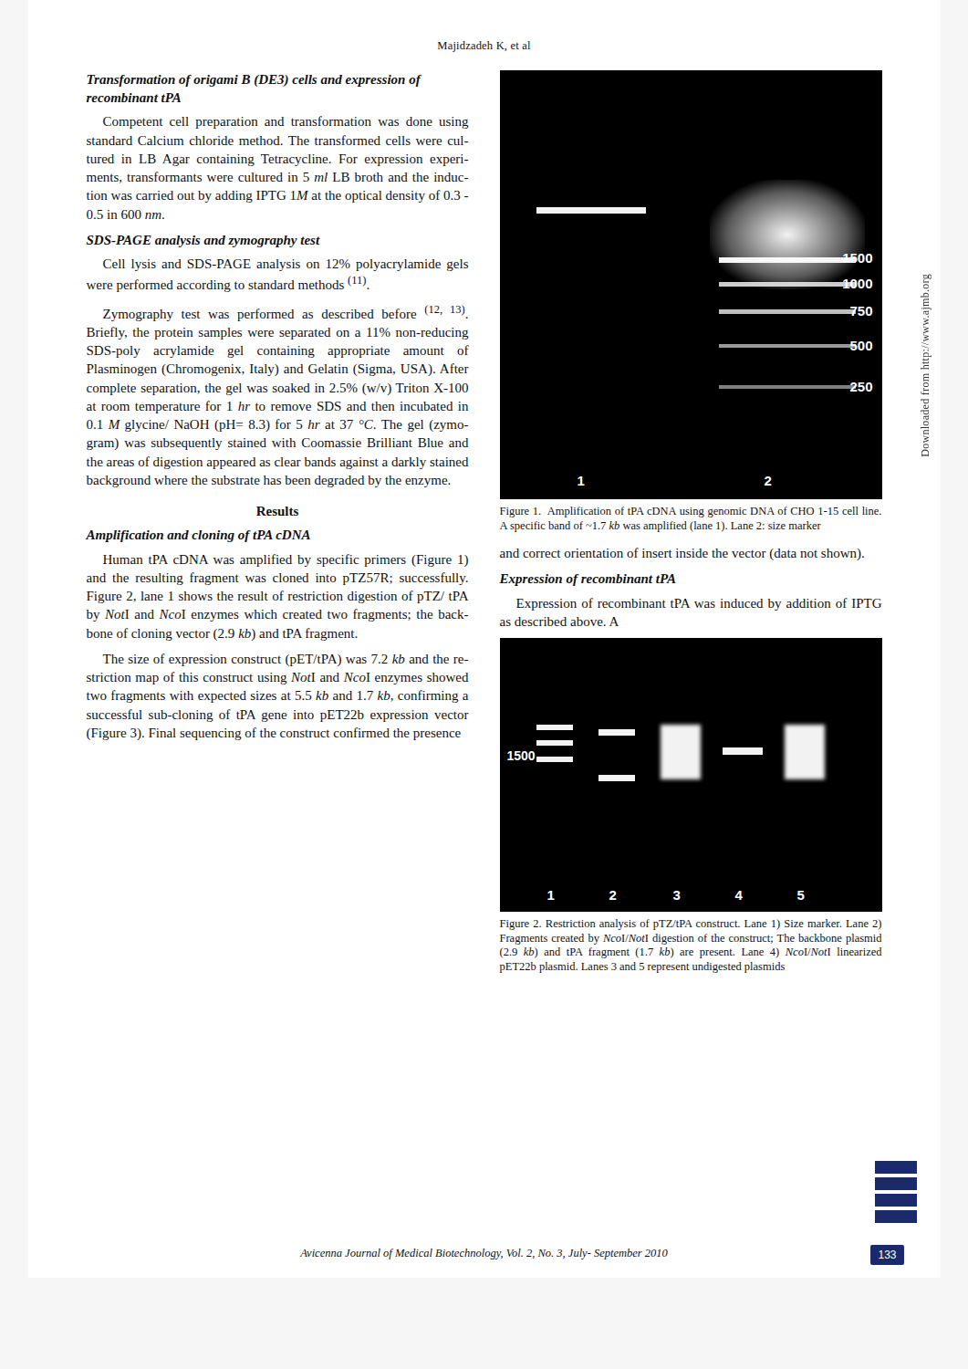Majidzadeh K, et al
Transformation of origami B (DE3) cells and expression of recombinant tPA
Competent cell preparation and transformation was done using standard Calcium chloride method. The transformed cells were cultured in LB Agar containing Tetracycline. For expression experiments, transformants were cultured in 5 ml LB broth and the induction was carried out by adding IPTG 1M at the optical density of 0.3 - 0.5 in 600 nm.
SDS-PAGE analysis and zymography test
Cell lysis and SDS-PAGE analysis on 12% polyacrylamide gels were performed according to standard methods (11).
Zymography test was performed as described before (12, 13). Briefly, the protein samples were separated on a 11% non-reducing SDS-poly acrylamide gel containing appropriate amount of Plasminogen (Chromogenix, Italy) and Gelatin (Sigma, USA). After complete separation, the gel was soaked in 2.5% (w/v) Triton X-100 at room temperature for 1 hr to remove SDS and then incubated in 0.1 M glycine/ NaOH (pH= 8.3) for 5 hr at 37 °C. The gel (zymogram) was subsequently stained with Coomassie Brilliant Blue and the areas of digestion appeared as clear bands against a darkly stained background where the substrate has been degraded by the enzyme.
Results
Amplification and cloning of tPA cDNA
Human tPA cDNA was amplified by specific primers (Figure 1) and the resulting fragment was cloned into pTZ57R; successfully. Figure 2, lane 1 shows the result of restriction digestion of pTZ/ tPA by Not I and Nco I enzymes which created two fragments; the backbone of cloning vector (2.9 kb) and tPA fragment.
The size of expression construct (pET/tPA) was 7.2 kb and the restriction map of this construct using Not I and Nco I enzymes showed two fragments with expected sizes at 5.5 kb and 1.7 kb, confirming a successful sub-cloning of tPA gene into pET22b expression vector (Figure 3). Final sequencing of the construct confirmed the presence
1500
1000
750
500
250
1
2
Figure 1. Amplification of tPA cDNA using genomic DNA of CHO 1-15 cell line. A specific band of ~1.7 kb was amplified (lane 1). Lane 2: size marker
and correct orientation of insert inside the vector (data not shown).
Expression of recombinant tPA
Expression of recombinant tPA was induced by addition of IPTG as described above. A
1500
1
2
3
4
5
Figure 2. Restriction analysis of pTZ/tPA construct. Lane 1) Size marker. Lane 2) Fragments created by Nco I/Not I digestion of the construct; The backbone plasmid (2.9 kb) and tPA fragment (1.7 kb) are present. Lane 4) Nco I/Not I linearized pET22b plasmid. Lanes 3 and 5 represent undigested plasmids
Downloaded from http://www.ajmb.org
Avicenna Journal of Medical Biotechnology, Vol. 2, No. 3, July- September 2010
133